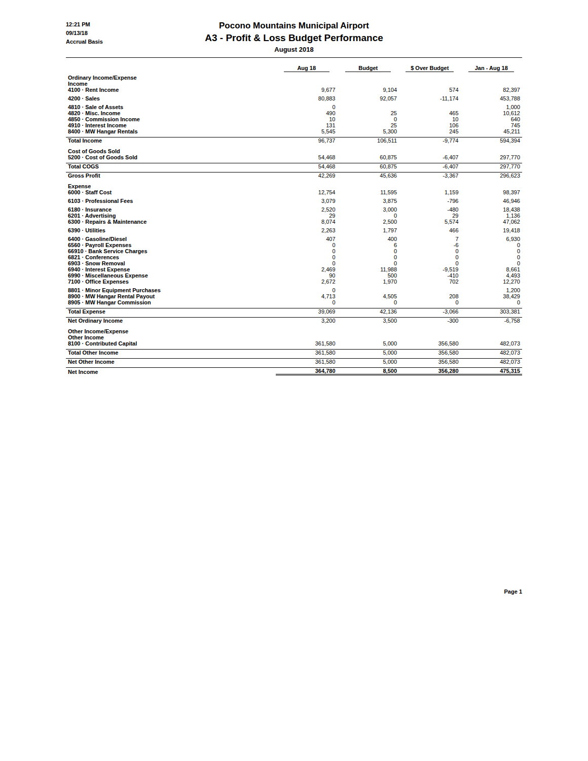12:21 PM
09/13/18
Accrual Basis
Pocono Mountains Municipal Airport
A3 - Profit & Loss Budget Performance
August 2018
| | Aug 18 | Budget | $ Over Budget | Jan - Aug 18 |
| --- | --- | --- | --- | --- |
| Ordinary Income/Expense | | | | |
| Income | | | | |
| 4100 · Rent Income | 9,677 | 9,104 | 574 | 82,397 |
| 4200 · Sales | 80,883 | 92,057 | -11,174 | 453,788 |
| 4810 · Sale of Assets | 0 | | | 1,000 |
| 4820 · Misc. Income | 490 | 25 | 465 | 10,612 |
| 4850 · Commission Income | 10 | 0 | 10 | 640 |
| 4910 · Interest Income | 131 | 25 | 106 | 745 |
| 8400 · MW Hangar Rentals | 5,545 | 5,300 | 245 | 45,211 |
| Total Income | 96,737 | 106,511 | -9,774 | 594,394 |
| Cost of Goods Sold | | | | |
| 5200 · Cost of Goods Sold | 54,468 | 60,875 | -6,407 | 297,770 |
| Total COGS | 54,468 | 60,875 | -6,407 | 297,770 |
| Gross Profit | 42,269 | 45,636 | -3,367 | 296,623 |
| Expense | | | | |
| 6000 · Staff Cost | 12,754 | 11,595 | 1,159 | 98,397 |
| 6103 · Professional Fees | 3,079 | 3,875 | -796 | 46,946 |
| 6180 · Insurance | 2,520 | 3,000 | -480 | 18,438 |
| 6201 · Advertising | 29 | 0 | 29 | 1,136 |
| 6300 · Repairs & Maintenance | 8,074 | 2,500 | 5,574 | 47,062 |
| 6390 · Utilities | 2,263 | 1,797 | 466 | 19,418 |
| 6400 · Gasoline/Diesel | 407 | 400 | 7 | 6,930 |
| 6560 · Payroll Expenses | 0 | 6 | -6 | 0 |
| 66910 · Bank Service Charges | 0 | 0 | 0 | 0 |
| 6821 · Conferences | 0 | 0 | 0 | 0 |
| 6903 · Snow Removal | 0 | 0 | 0 | 0 |
| 6940 · Interest Expense | 2,469 | 11,988 | -9,519 | 8,661 |
| 6990 · Miscellaneous Expense | 90 | 500 | -410 | 4,493 |
| 7100 · Office Expenses | 2,672 | 1,970 | 702 | 12,270 |
| 8801 · Minor Equipment Purchases | 0 | | | 1,200 |
| 8900 · MW Hangar Rental Payout | 4,713 | 4,505 | 208 | 38,429 |
| 8905 · MW Hangar Commission | 0 | 0 | 0 | 0 |
| Total Expense | 39,069 | 42,136 | -3,066 | 303,381 |
| Net Ordinary Income | 3,200 | 3,500 | -300 | -6,758 |
| Other Income/Expense | | | | |
| Other Income | | | | |
| 8100 · Contributed Capital | 361,580 | 5,000 | 356,580 | 482,073 |
| Total Other Income | 361,580 | 5,000 | 356,580 | 482,073 |
| Net Other Income | 361,580 | 5,000 | 356,580 | 482,073 |
| Net Income | 364,780 | 8,500 | 356,280 | 475,315 |
Page 1